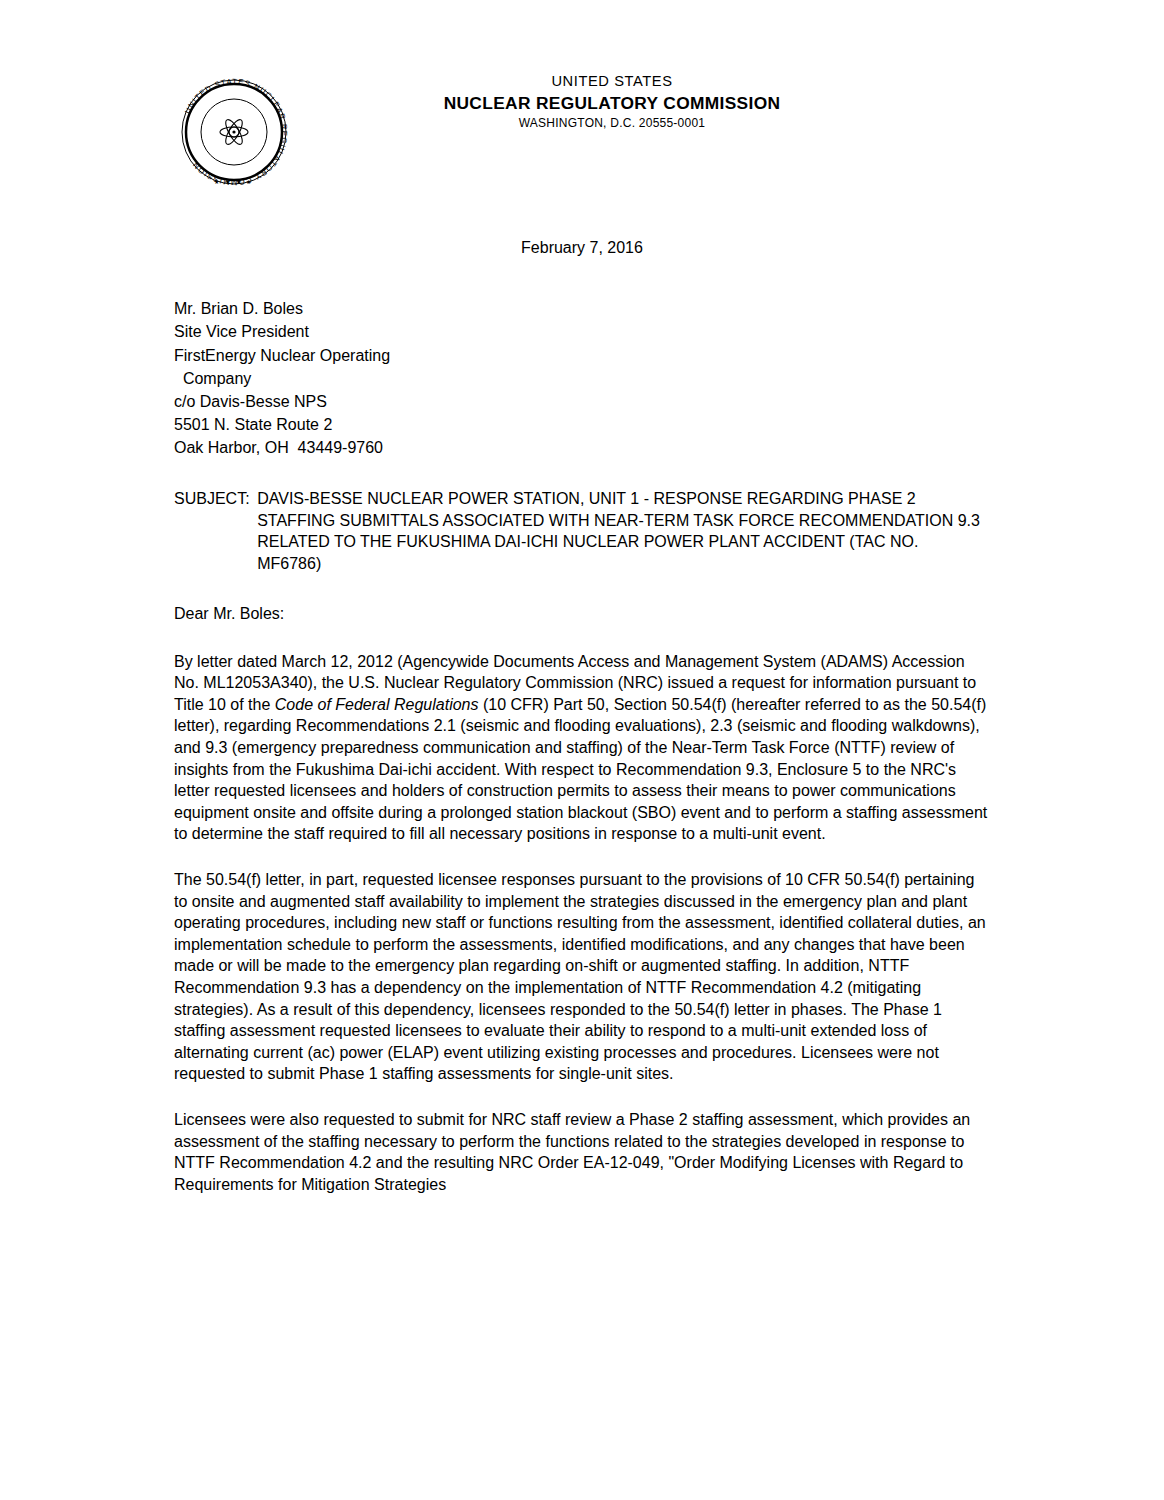UNITED STATES NUCLEAR REGULATORY COMMISSION ★ ★ ★ ★
UNITED STATES
NUCLEAR REGULATORY COMMISSION
WASHINGTON, D.C. 20555-0001
February 7, 2016
Mr. Brian D. Boles
Site Vice President
FirstEnergy Nuclear Operating
Company
c/o Davis-Besse NPS
5501 N. State Route 2
Oak Harbor, OH 43449-9760
SUBJECT: Davis-Besse Nuclear Power Station, Unit 1 - Response Regarding Phase 2 Staffing Submittals Associated with Near-Term Task Force Recommendation 9.3 Related to the Fukushima Dai-ichi Nuclear Power Plant Accident (TAC No. MF6786)
Dear Mr. Boles:
By letter dated March 12, 2012 (Agencywide Documents Access and Management System (ADAMS) Accession No. ML12053A340), the U.S. Nuclear Regulatory Commission (NRC) issued a request for information pursuant to Title 10 of the Code of Federal Regulations (10 CFR) Part 50, Section 50.54(f) (hereafter referred to as the 50.54(f) letter), regarding Recommendations 2.1 (seismic and flooding evaluations), 2.3 (seismic and flooding walkdowns), and 9.3 (emergency preparedness communication and staffing) of the Near-Term Task Force (NTTF) review of insights from the Fukushima Dai-ichi accident. With respect to Recommendation 9.3, Enclosure 5 to the NRC's letter requested licensees and holders of construction permits to assess their means to power communications equipment onsite and offsite during a prolonged station blackout (SBO) event and to perform a staffing assessment to determine the staff required to fill all necessary positions in response to a multi-unit event.
The 50.54(f) letter, in part, requested licensee responses pursuant to the provisions of 10 CFR 50.54(f) pertaining to onsite and augmented staff availability to implement the strategies discussed in the emergency plan and plant operating procedures, including new staff or functions resulting from the assessment, identified collateral duties, an implementation schedule to perform the assessments, identified modifications, and any changes that have been made or will be made to the emergency plan regarding on-shift or augmented staffing. In addition, NTTF Recommendation 9.3 has a dependency on the implementation of NTTF Recommendation 4.2 (mitigating strategies). As a result of this dependency, licensees responded to the 50.54(f) letter in phases. The Phase 1 staffing assessment requested licensees to evaluate their ability to respond to a multi-unit extended loss of alternating current (ac) power (ELAP) event utilizing existing processes and procedures. Licensees were not requested to submit Phase 1 staffing assessments for single-unit sites.
Licensees were also requested to submit for NRC staff review a Phase 2 staffing assessment, which provides an assessment of the staffing necessary to perform the functions related to the strategies developed in response to NTTF Recommendation 4.2 and the resulting NRC Order EA-12-049, "Order Modifying Licenses with Regard to Requirements for Mitigation Strategies